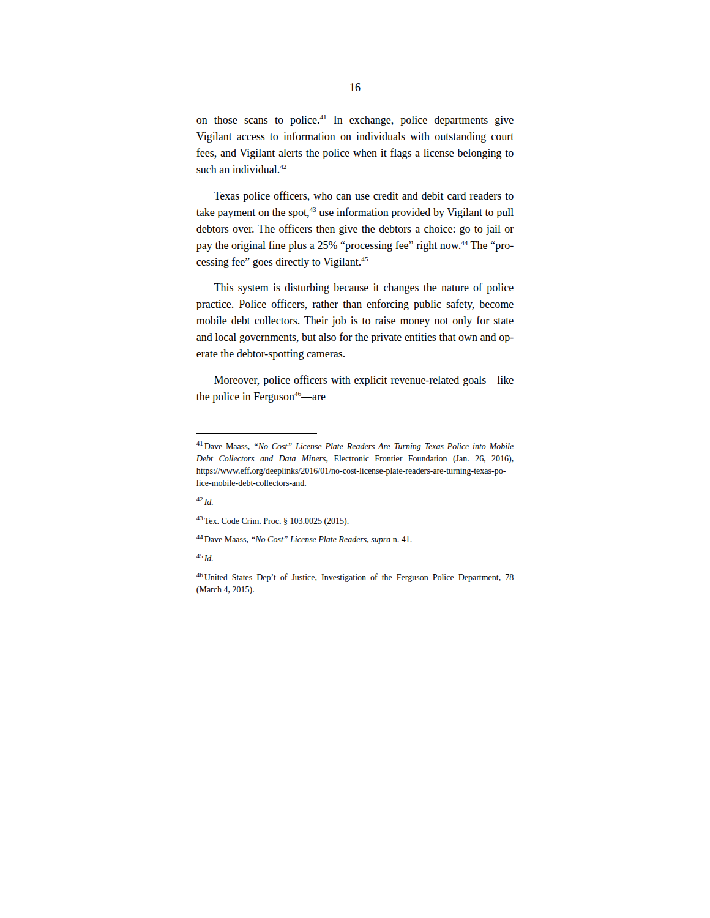16
on those scans to police.41 In exchange, police departments give Vigilant access to information on individuals with outstanding court fees, and Vigilant alerts the police when it flags a license belonging to such an individual.42
Texas police officers, who can use credit and debit card readers to take payment on the spot,43 use information provided by Vigilant to pull debtors over. The officers then give the debtors a choice: go to jail or pay the original fine plus a 25% “processing fee” right now.44 The “processing fee” goes directly to Vigilant.45
This system is disturbing because it changes the nature of police practice. Police officers, rather than enforcing public safety, become mobile debt collectors. Their job is to raise money not only for state and local governments, but also for the private entities that own and operate the debtor-spotting cameras.
Moreover, police officers with explicit revenue-related goals—like the police in Ferguson46—are
41 Dave Maass, “No Cost” License Plate Readers Are Turning Texas Police into Mobile Debt Collectors and Data Miners, Electronic Frontier Foundation (Jan. 26, 2016), https://www.eff.org/deeplinks/2016/01/no-cost-license-plate-readers-are-turning-texas-police-mobile-debt-collectors-and.
42 Id.
43 Tex. Code Crim. Proc. § 103.0025 (2015).
44 Dave Maass, “No Cost” License Plate Readers, supra n. 41.
45 Id.
46 United States Dep’t of Justice, Investigation of the Ferguson Police Department, 78 (March 4, 2015).